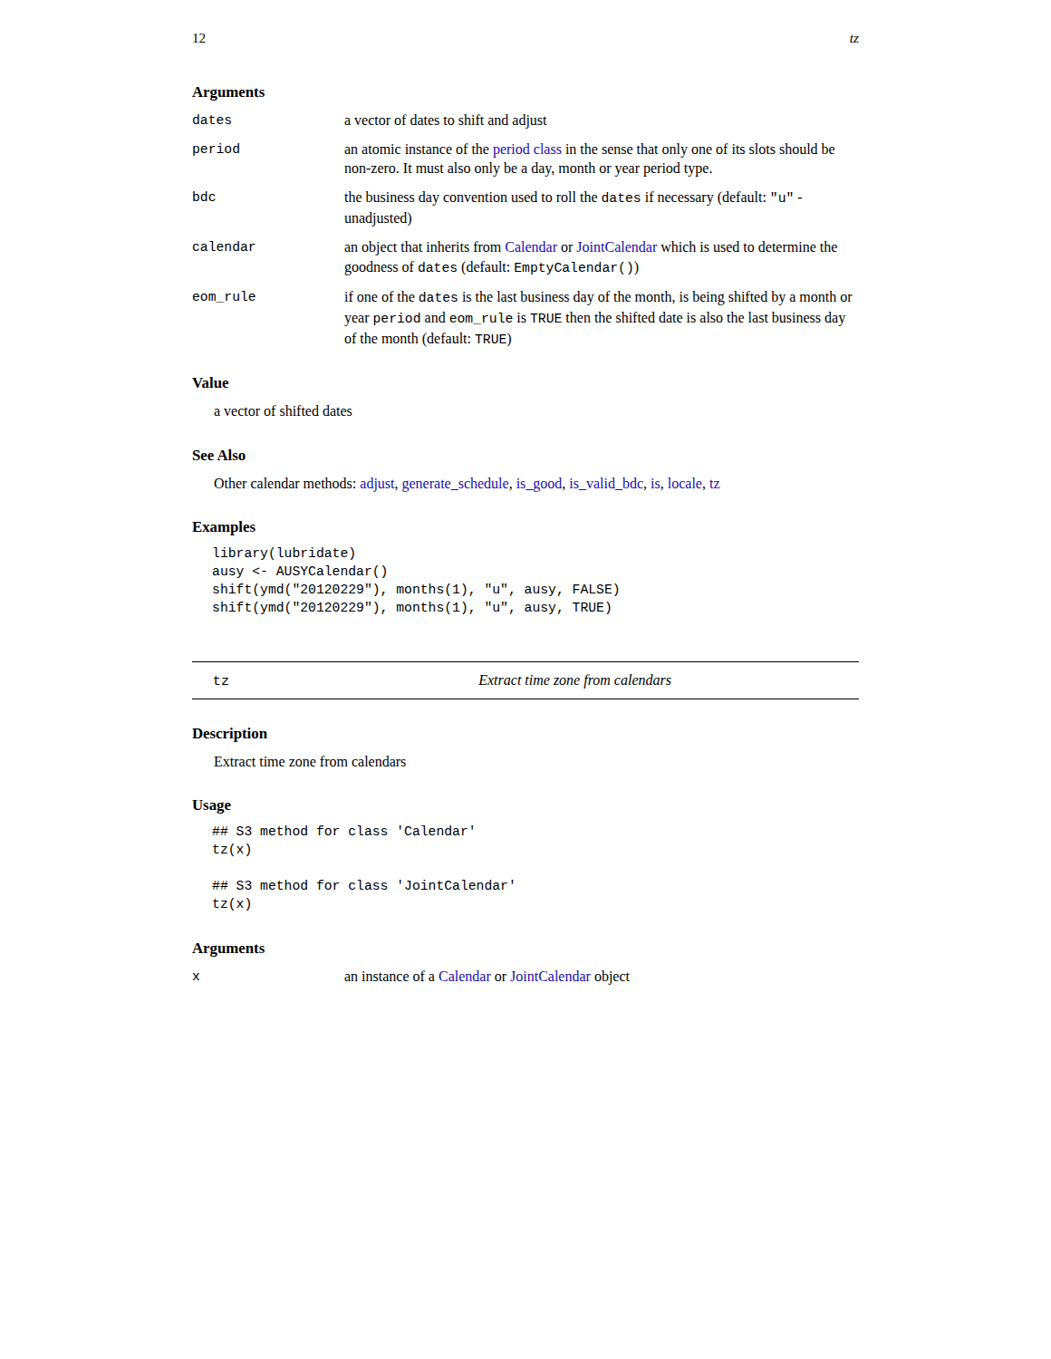12 tz
Arguments
dates
a vector of dates to shift and adjust
period
an atomic instance of the period class in the sense that only one of its slots should be non-zero. It must also only be a day, month or year period type.
bdc
the business day convention used to roll the dates if necessary (default: "u" - unadjusted)
calendar
an object that inherits from Calendar or JointCalendar which is used to determine the goodness of dates (default: EmptyCalendar())
eom_rule
if one of the dates is the last business day of the month, is being shifted by a month or year period and eom_rule is TRUE then the shifted date is also the last business day of the month (default: TRUE)
Value
a vector of shifted dates
See Also
Other calendar methods: adjust, generate_schedule, is_good, is_valid_bdc, is, locale, tz
Examples
library(lubridate)
ausy <- AUSYCalendar()
shift(ymd("20120229"), months(1), "u", ausy, FALSE)
shift(ymd("20120229"), months(1), "u", ausy, TRUE)
tz Extract time zone from calendars
Description
Extract time zone from calendars
Usage
## S3 method for class 'Calendar'
tz(x)

## S3 method for class 'JointCalendar'
tz(x)
Arguments
x
an instance of a Calendar or JointCalendar object